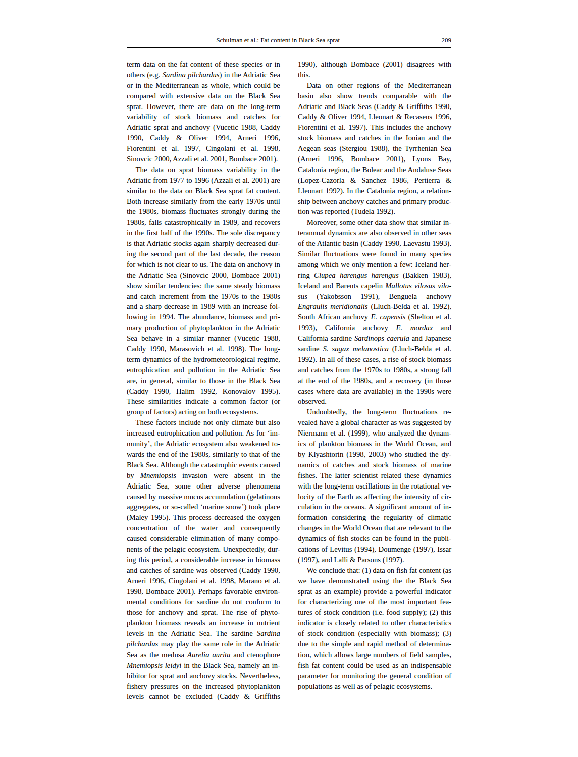Schulman et al.: Fat content in Black Sea sprat 209
term data on the fat content of these species or in others (e.g. Sardina pilchardus) in the Adriatic Sea or in the Mediterranean as whole, which could be compared with extensive data on the Black Sea sprat. However, there are data on the long-term variability of stock biomass and catches for Adriatic sprat and anchovy (Vucetic 1988, Caddy 1990, Caddy & Oliver 1994, Arneri 1996, Fiorentini et al. 1997, Cingolani et al. 1998, Sinovcic 2000, Azzali et al. 2001, Bombace 2001).
The data on sprat biomass variability in the Adriatic from 1977 to 1996 (Azzali et al. 2001) are similar to the data on Black Sea sprat fat content. Both increase similarly from the early 1970s until the 1980s, biomass fluctuates strongly during the 1980s, falls catastrophically in 1989, and recovers in the first half of the 1990s. The sole discrepancy is that Adriatic stocks again sharply decreased during the second part of the last decade, the reason for which is not clear to us. The data on anchovy in the Adriatic Sea (Sinovcic 2000, Bombace 2001) show similar tendencies: the same steady biomass and catch increment from the 1970s to the 1980s and a sharp decrease in 1989 with an increase following in 1994. The abundance, biomass and primary production of phytoplankton in the Adriatic Sea behave in a similar manner (Vucetic 1988, Caddy 1990, Marasovich et al. 1998). The long-term dynamics of the hydrometeorological regime, eutrophication and pollution in the Adriatic Sea are, in general, similar to those in the Black Sea (Caddy 1990, Halim 1992, Konovalov 1995). These similarities indicate a common factor (or group of factors) acting on both ecosystems.
These factors include not only climate but also increased eutrophication and pollution. As for ‘immunity’, the Adriatic ecosystem also weakened towards the end of the 1980s, similarly to that of the Black Sea. Although the catastrophic events caused by Mnemiopsis invasion were absent in the Adriatic Sea, some other adverse phenomena caused by massive mucus accumulation (gelatinous aggregates, or so-called ‘marine snow’) took place (Maley 1995). This process decreased the oxygen concentration of the water and consequently caused considerable elimination of many components of the pelagic ecosystem. Unexpectedly, during this period, a considerable increase in biomass and catches of sardine was observed (Caddy 1990, Arneri 1996, Cingolani et al. 1998, Marano et al. 1998, Bombace 2001). Perhaps favorable environmental conditions for sardine do not conform to those for anchovy and sprat. The rise of phytoplankton biomass reveals an increase in nutrient levels in the Adriatic Sea. The sardine Sardina pilchardus may play the same role in the Adriatic Sea as the medusa Aurelia aurita and ctenophore Mnemiopsis leidyi in the Black Sea, namely an inhibitor for sprat and anchovy stocks. Nevertheless, fishery pressures on the increased phytoplankton levels cannot be excluded (Caddy & Griffiths 1990), although Bombace (2001) disagrees with this.
Data on other regions of the Mediterranean basin also show trends comparable with the Adriatic and Black Seas (Caddy & Griffiths 1990, Caddy & Oliver 1994, Lleonart & Recasens 1996, Fiorentini et al. 1997). This includes the anchovy stock biomass and catches in the Ionian and the Aegean seas (Stergiou 1988), the Tyrrhenian Sea (Arneri 1996, Bombace 2001), Lyons Bay, Catalonia region, the Bolear and the Andaluse Seas (Lopez-Cazorla & Sanchez 1986, Pertierra & Lleonart 1992). In the Catalonia region, a relationship between anchovy catches and primary production was reported (Tudela 1992).
Moreover, some other data show that similar interannual dynamics are also observed in other seas of the Atlantic basin (Caddy 1990, Laevastu 1993). Similar fluctuations were found in many species among which we only mention a few: Iceland herring Clupea harengus harengus (Bakken 1983), Iceland and Barents capelin Mallotus vilosus vilosus (Yakobsson 1991), Benguela anchovy Engraulis meridionalis (Lluch-Belda et al. 1992), South African anchovy E. capensis (Shelton et al. 1993), California anchovy E. mordax and California sardine Sardinops caerula and Japanese sardine S. sagax melanostica (Lluch-Belda et al. 1992). In all of these cases, a rise of stock biomass and catches from the 1970s to 1980s, a strong fall at the end of the 1980s, and a recovery (in those cases where data are available) in the 1990s were observed.
Undoubtedly, the long-term fluctuations revealed have a global character as was suggested by Niermann et al. (1999), who analyzed the dynamics of plankton biomass in the World Ocean, and by Klyashtorin (1998, 2003) who studied the dynamics of catches and stock biomass of marine fishes. The latter scientist related these dynamics with the long-term oscillations in the rotational velocity of the Earth as affecting the intensity of circulation in the oceans. A significant amount of information considering the regularity of climatic changes in the World Ocean that are relevant to the dynamics of fish stocks can be found in the publications of Levitus (1994), Doumenge (1997), Issar (1997), and Lalli & Parsons (1997).
We conclude that: (1) data on fish fat content (as we have demonstrated using the the Black Sea sprat as an example) provide a powerful indicator for characterizing one of the most important features of stock condition (i.e. food supply); (2) this indicator is closely related to other characteristics of stock condition (especially with biomass); (3) due to the simple and rapid method of determination, which allows large numbers of field samples, fish fat content could be used as an indispensable parameter for monitoring the general condition of populations as well as of pelagic ecosystems.